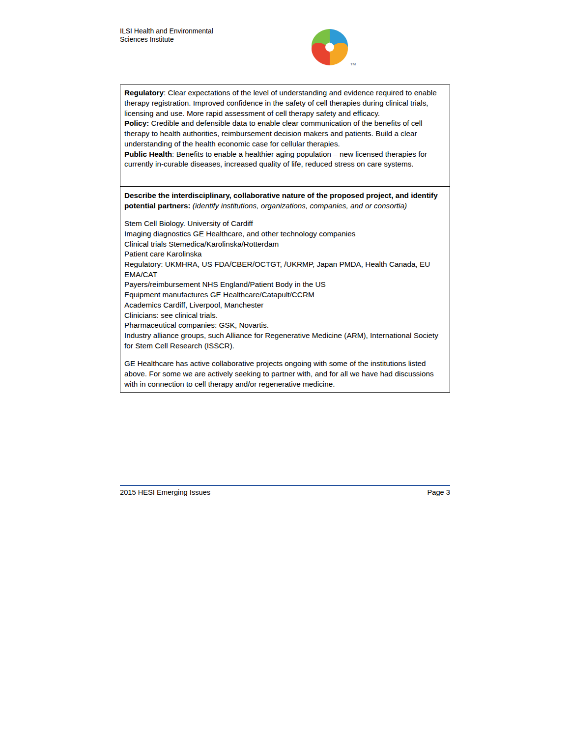ILSI Health and Environmental
Sciences Institute
TM
Regulatory: Clear expectations of the level of understanding and evidence required to enable therapy registration. Improved confidence in the safety of cell therapies during clinical trials, licensing and use. More rapid assessment of cell therapy safety and efficacy.
Policy: Credible and defensible data to enable clear communication of the benefits of cell therapy to health authorities, reimbursement decision makers and patients. Build a clear understanding of the health economic case for cellular therapies.
Public Health: Benefits to enable a healthier aging population – new licensed therapies for currently in-curable diseases, increased quality of life, reduced stress on care systems.
Describe the interdisciplinary, collaborative nature of the proposed project, and identify potential partners: (identify institutions, organizations, companies, and or consortia)
Stem Cell Biology. University of Cardiff
Imaging diagnostics GE Healthcare, and other technology companies
Clinical trials Stemedica/Karolinska/Rotterdam
Patient care Karolinska
Regulatory: UKMHRA, US FDA/CBER/OCTGT, /UKRMP, Japan PMDA, Health Canada, EU EMA/CAT
Payers/reimbursement NHS England/Patient Body in the US
Equipment manufactures GE Healthcare/Catapult/CCRM
Academics Cardiff, Liverpool, Manchester
Clinicians: see clinical trials.
Pharmaceutical companies: GSK, Novartis.
Industry alliance groups, such Alliance for Regenerative Medicine (ARM), International Society for Stem Cell Research (ISSCR).
GE Healthcare has active collaborative projects ongoing with some of the institutions listed above. For some we are actively seeking to partner with, and for all we have had discussions with in connection to cell therapy and/or regenerative medicine.
2015 HESI Emerging Issues
Page 3